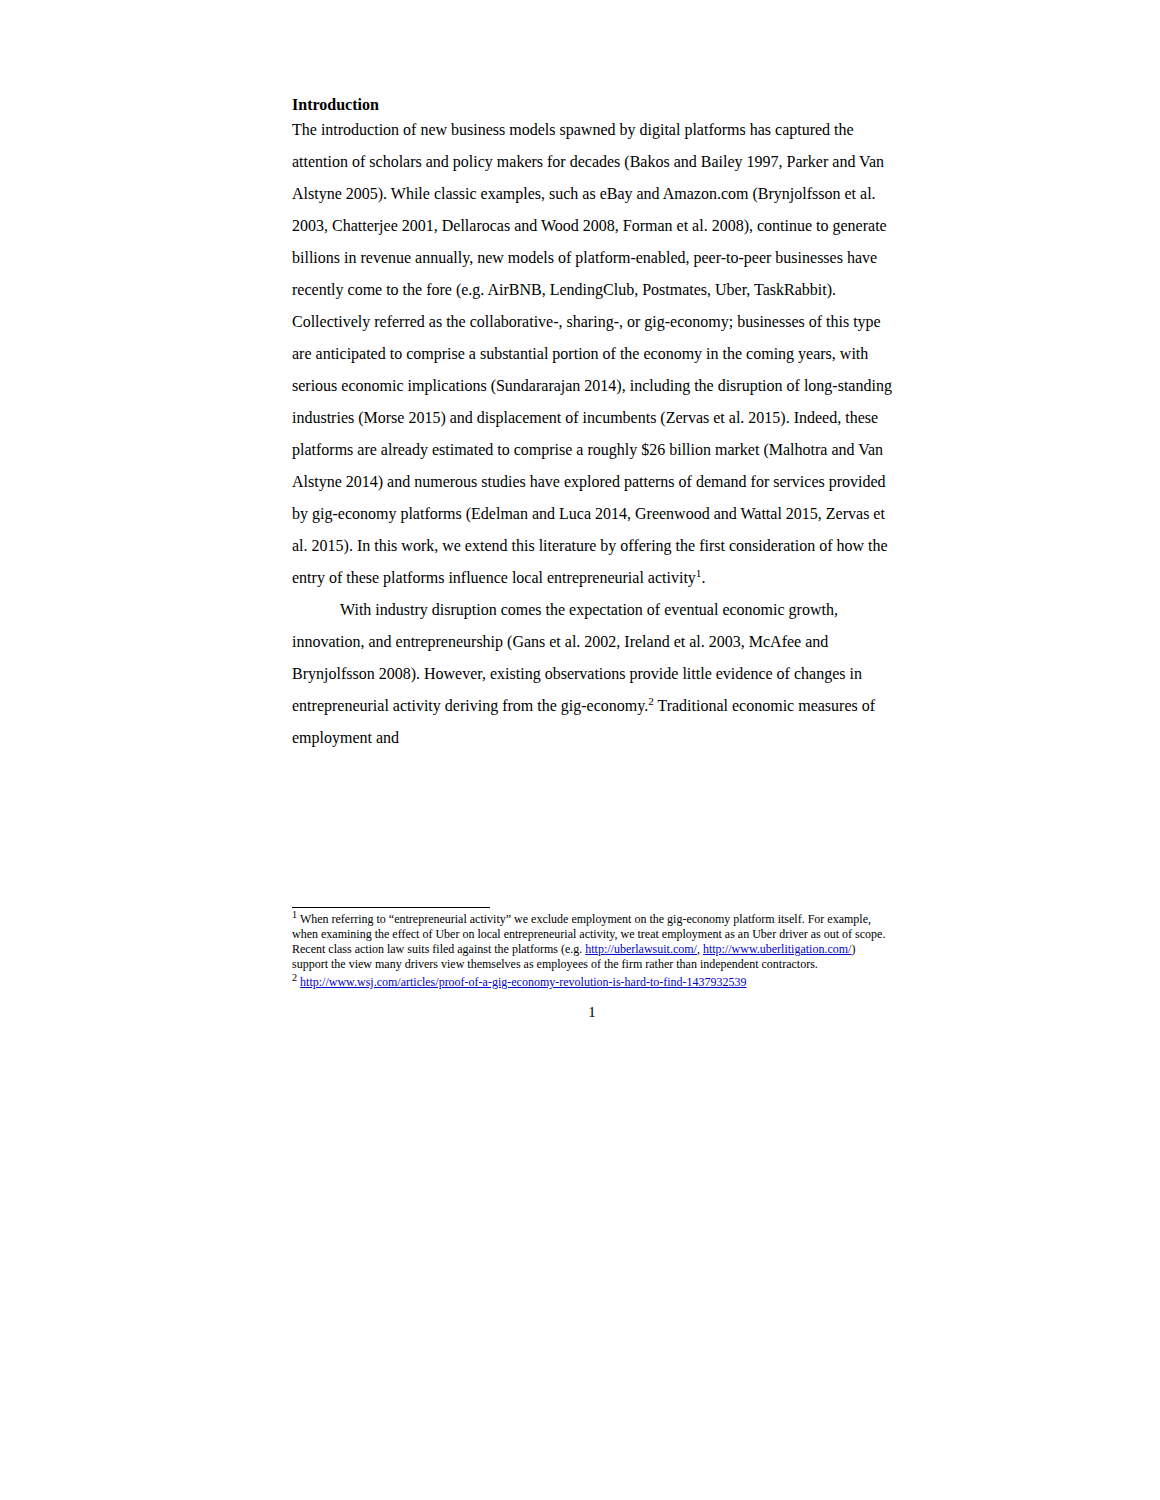Introduction
The introduction of new business models spawned by digital platforms has captured the attention of scholars and policy makers for decades (Bakos and Bailey 1997, Parker and Van Alstyne 2005). While classic examples, such as eBay and Amazon.com (Brynjolfsson et al. 2003, Chatterjee 2001, Dellarocas and Wood 2008, Forman et al. 2008), continue to generate billions in revenue annually, new models of platform-enabled, peer-to-peer businesses have recently come to the fore (e.g. AirBNB, LendingClub, Postmates, Uber, TaskRabbit). Collectively referred as the collaborative-, sharing-, or gig-economy; businesses of this type are anticipated to comprise a substantial portion of the economy in the coming years, with serious economic implications (Sundararajan 2014), including the disruption of long-standing industries (Morse 2015) and displacement of incumbents (Zervas et al. 2015). Indeed, these platforms are already estimated to comprise a roughly $26 billion market (Malhotra and Van Alstyne 2014) and numerous studies have explored patterns of demand for services provided by gig-economy platforms (Edelman and Luca 2014, Greenwood and Wattal 2015, Zervas et al. 2015). In this work, we extend this literature by offering the first consideration of how the entry of these platforms influence local entrepreneurial activity1.
With industry disruption comes the expectation of eventual economic growth, innovation, and entrepreneurship (Gans et al. 2002, Ireland et al. 2003, McAfee and Brynjolfsson 2008). However, existing observations provide little evidence of changes in entrepreneurial activity deriving from the gig-economy.2 Traditional economic measures of employment and
1 When referring to “entrepreneurial activity” we exclude employment on the gig-economy platform itself. For example, when examining the effect of Uber on local entrepreneurial activity, we treat employment as an Uber driver as out of scope. Recent class action law suits filed against the platforms (e.g. http://uberlawsuit.com/, http://www.uberlitigation.com/) support the view many drivers view themselves as employees of the firm rather than independent contractors.
2 http://www.wsj.com/articles/proof-of-a-gig-economy-revolution-is-hard-to-find-1437932539
1